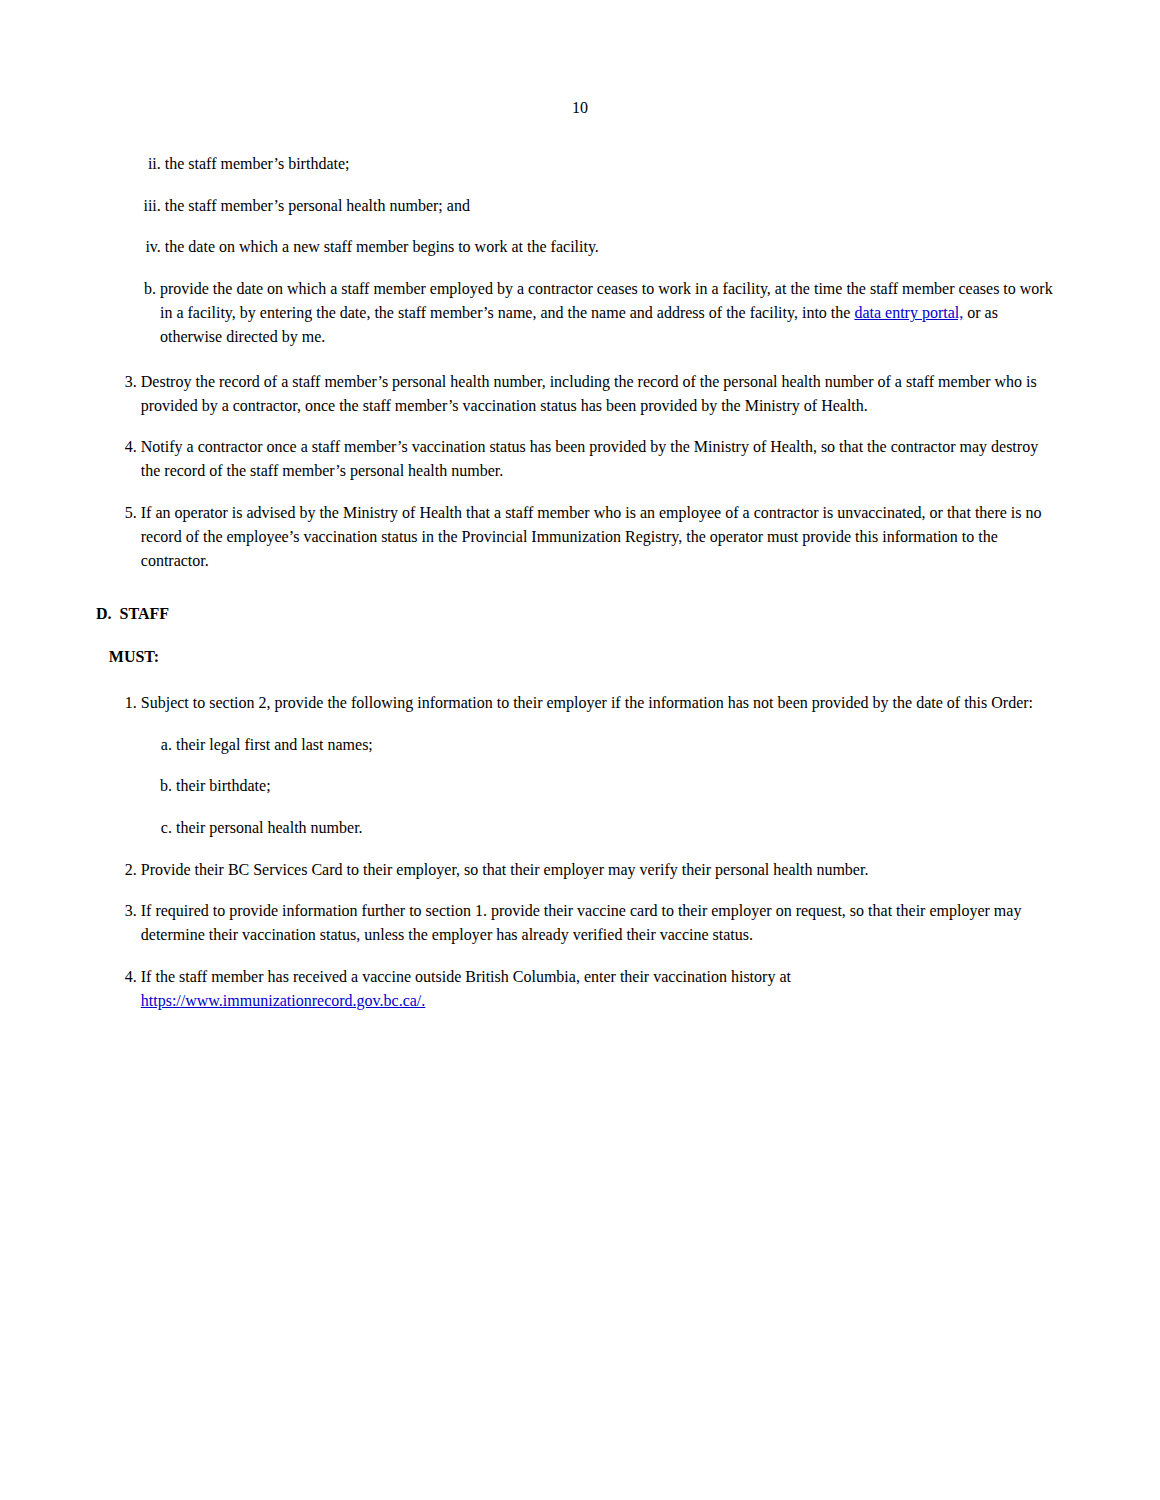10
the staff member’s birthdate;
the staff member’s personal health number; and
the date on which a new staff member begins to work at the facility.
provide the date on which a staff member employed by a contractor ceases to work in a facility, at the time the staff member ceases to work in a facility, by entering the date, the staff member’s name, and the name and address of the facility, into the data entry portal, or as otherwise directed by me.
Destroy the record of a staff member’s personal health number, including the record of the personal health number of a staff member who is provided by a contractor, once the staff member’s vaccination status has been provided by the Ministry of Health.
Notify a contractor once a staff member’s vaccination status has been provided by the Ministry of Health, so that the contractor may destroy the record of the staff member’s personal health number.
If an operator is advised by the Ministry of Health that a staff member who is an employee of a contractor is unvaccinated, or that there is no record of the employee’s vaccination status in the Provincial Immunization Registry, the operator must provide this information to the contractor.
D. STAFF
MUST:
Subject to section 2, provide the following information to their employer if the information has not been provided by the date of this Order:
their legal first and last names;
their birthdate;
their personal health number.
Provide their BC Services Card to their employer, so that their employer may verify their personal health number.
If required to provide information further to section 1. provide their vaccine card to their employer on request, so that their employer may determine their vaccination status, unless the employer has already verified their vaccine status.
If the staff member has received a vaccine outside British Columbia, enter their vaccination history at https://www.immunizationrecord.gov.bc.ca/.